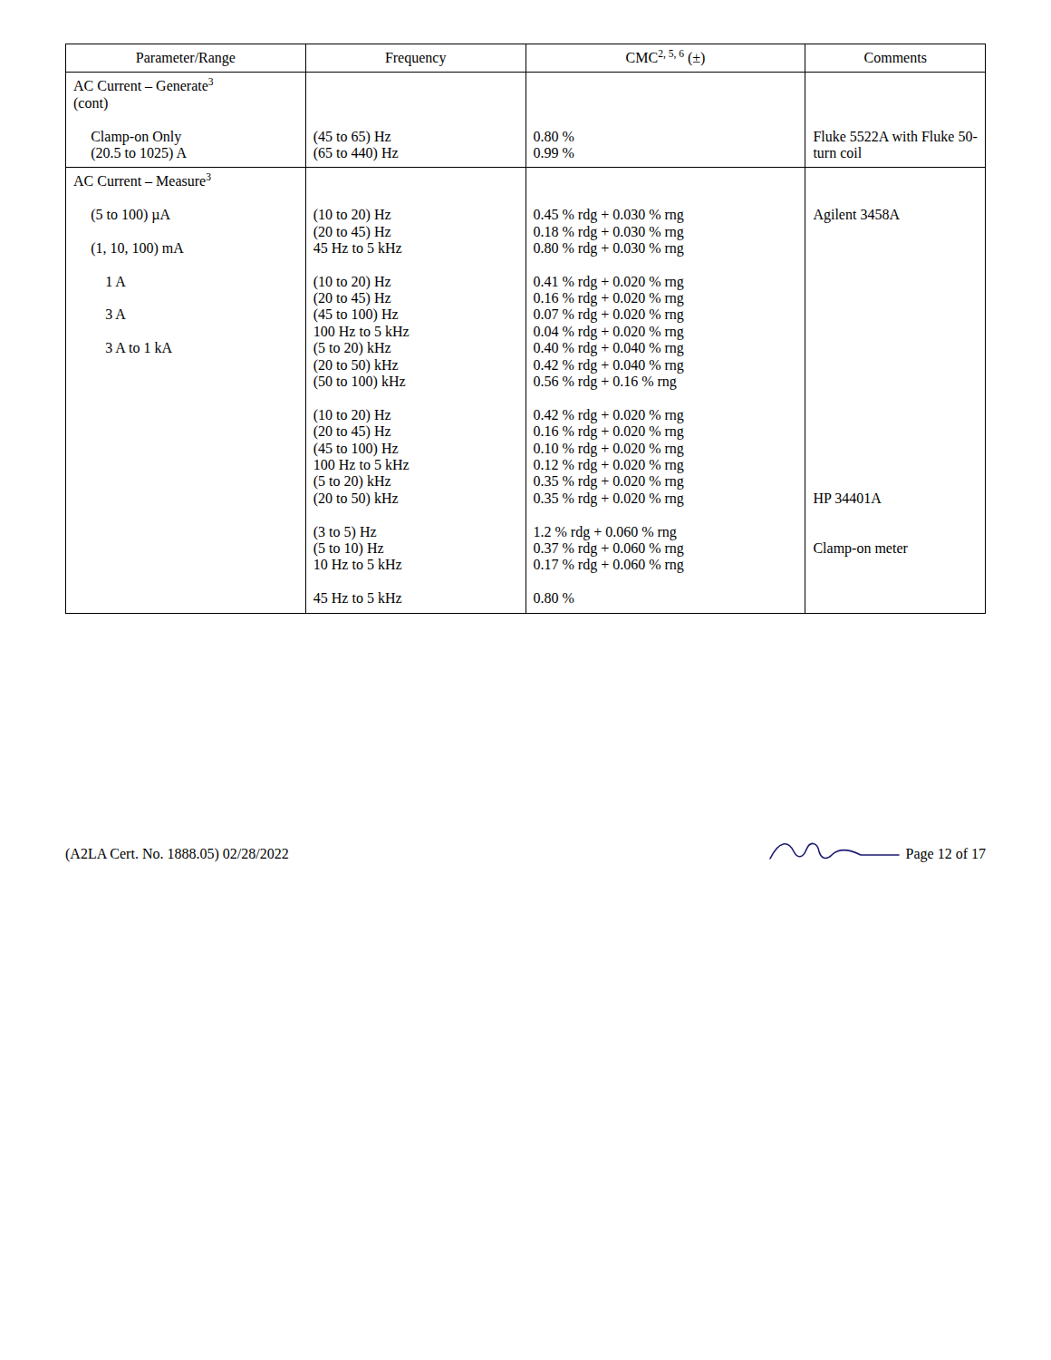| Parameter/Range | Frequency | CMC 2, 5, 6 (±) | Comments |
| --- | --- | --- | --- |
| AC Current – Generate 3 (cont) Clamp-on Only (20.5 to 1025) A | (45 to 65) Hz (65 to 440) Hz | 0.80 % 0.99 % | Fluke 5522A with Fluke 50-turn coil |
| AC Current – Measure 3 (5 to 100) µA (1, 10, 100) mA 1 A 3 A 3 A to 1 kA | (10 to 20) Hz (20 to 45) Hz 45 Hz to 5 kHz (10 to 20) Hz (20 to 45) Hz (45 to 100) Hz 100 Hz to 5 kHz (5 to 20) kHz (20 to 50) kHz (50 to 100) kHz (10 to 20) Hz (20 to 45) Hz (45 to 100) Hz 100 Hz to 5 kHz (5 to 20) kHz (20 to 50) kHz (3 to 5) Hz (5 to 10) Hz 10 Hz to 5 kHz 45 Hz to 5 kHz | 0.45 % rdg + 0.030 % rng 0.18 % rdg + 0.030 % rng 0.80 % rdg + 0.030 % rng 0.41 % rdg + 0.020 % rng 0.16 % rdg + 0.020 % rng 0.07 % rdg + 0.020 % rng 0.04 % rdg + 0.020 % rng 0.40 % rdg + 0.040 % rng 0.42 % rdg + 0.040 % rng 0.56 % rdg + 0.16 % rng 0.42 % rdg + 0.020 % rng 0.16 % rdg + 0.020 % rng 0.10 % rdg + 0.020 % rng 0.12 % rdg + 0.020 % rng 0.35 % rdg + 0.020 % rng 0.35 % rdg + 0.020 % rng 1.2 % rdg + 0.060 % rng 0.37 % rdg + 0.060 % rng 0.17 % rdg + 0.060 % rng 0.80 % | Agilent 3458A HP 34401A Clamp-on meter |
(A2LA Cert. No. 1888.05) 02/28/2022
Page 12 of 17